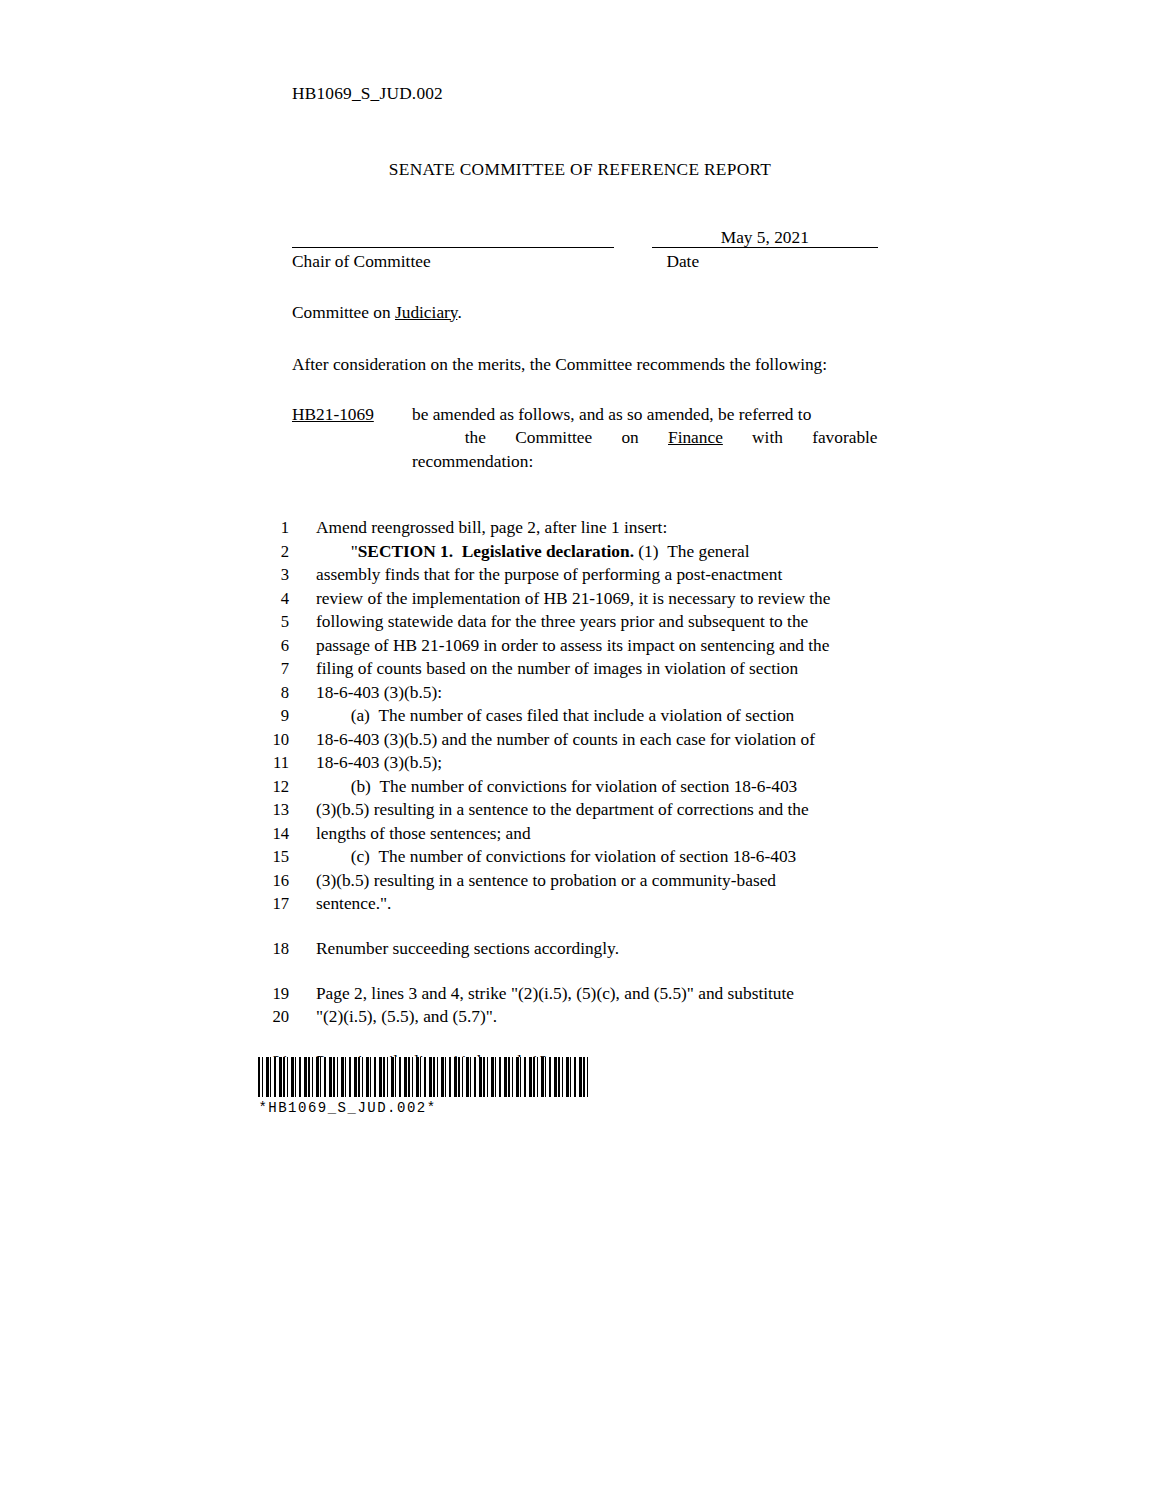HB1069_S_JUD.002
SENATE COMMITTEE OF REFERENCE REPORT
May 5, 2021
Chair of Committee Date
Committee on Judiciary.
After consideration on the merits, the Committee recommends the following:
HB21-1069 be amended as follows, and as so amended, be referred to the Committee on Finance with favorable recommendation:
1 Amend reengrossed bill, page 2, after line 1 insert:
2 "SECTION 1. Legislative declaration. (1) The general
3 assembly finds that for the purpose of performing a post-enactment
4 review of the implementation of HB 21-1069, it is necessary to review the
5 following statewide data for the three years prior and subsequent to the
6 passage of HB 21-1069 in order to assess its impact on sentencing and the
7 filing of counts based on the number of images in violation of section
8 18-6-403 (3)(b.5):
9 (a) The number of cases filed that include a violation of section
10 18-6-403 (3)(b.5) and the number of counts in each case for violation of
11 18-6-403 (3)(b.5);
12 (b) The number of convictions for violation of section 18-6-403
13 (3)(b.5) resulting in a sentence to the department of corrections and the
14 lengths of those sentences; and
15 (c) The number of convictions for violation of section 18-6-403
16 (3)(b.5) resulting in a sentence to probation or a community-based
17 sentence.".
18 Renumber succeeding sections accordingly.
19 Page 2, lines 3 and 4, strike "(2)(i.5), (5)(c), and (5.5)" and substitute
20 "(2)(i.5), (5.5), and (5.7)".
21 Page 4, strike lines 11 through 13.
*HB1069_S_JUD.002*